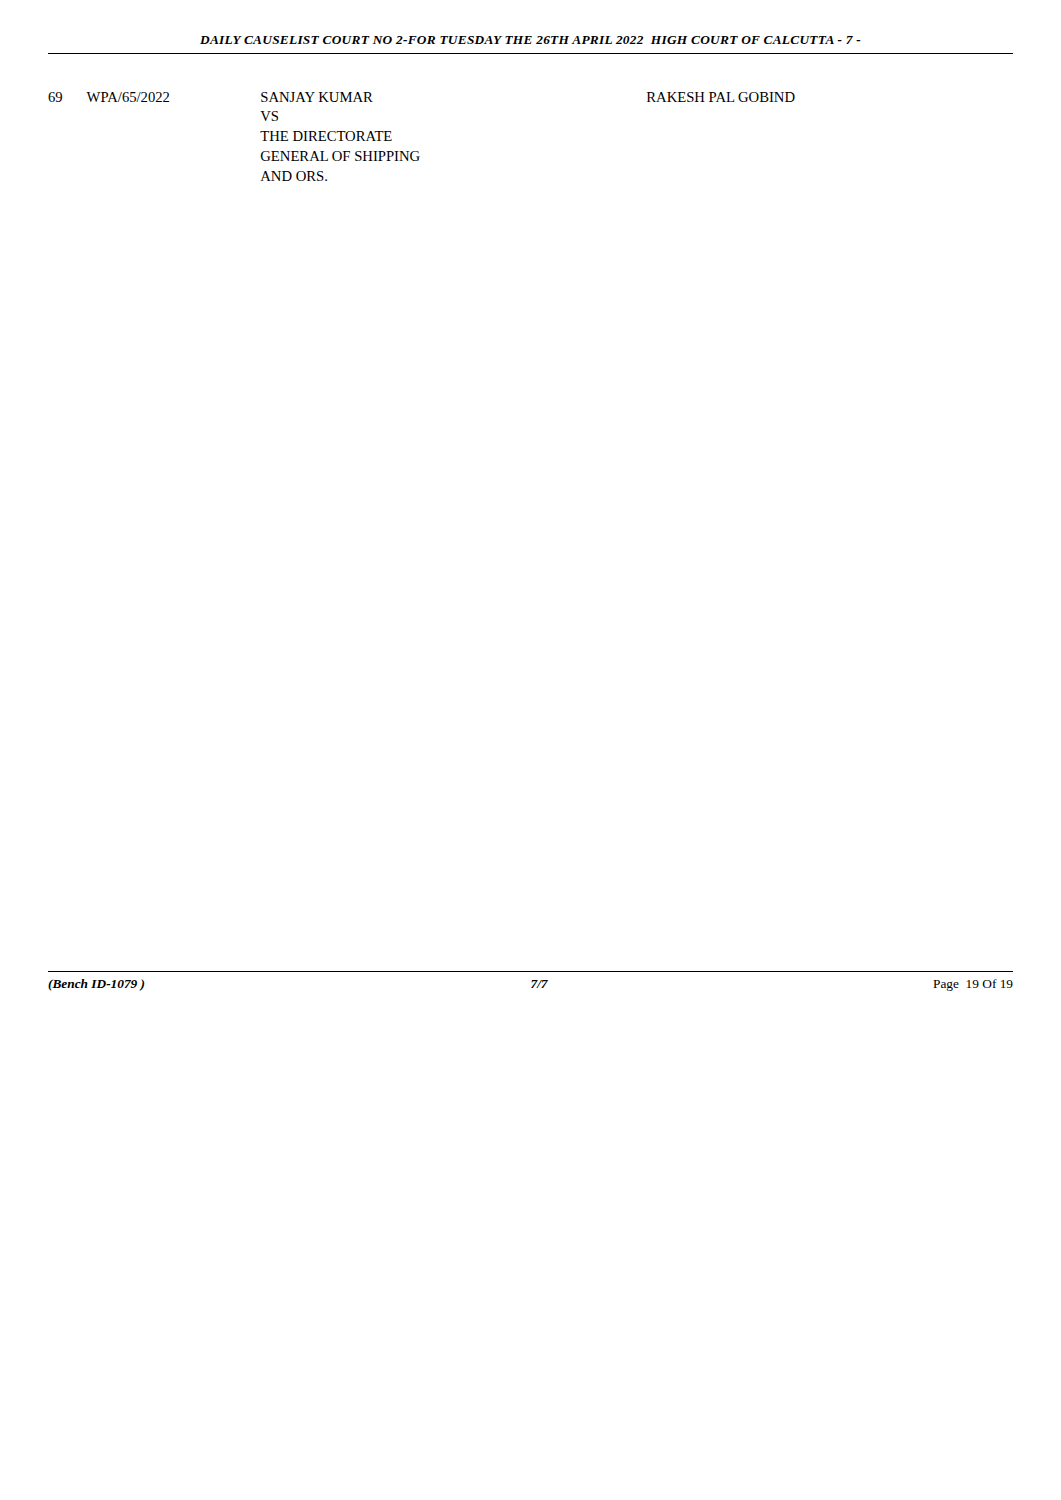DAILY CAUSELIST COURT NO 2-FOR TUESDAY THE 26TH APRIL 2022 HIGH COURT OF CALCUTTA - 7 -
| 69 | WPA/65/2022 | SANJAY KUMAR VS THE DIRECTORATE GENERAL OF SHIPPING AND ORS. | RAKESH PAL GOBIND |
(Bench ID-1079 )
7/7
Page 19 Of 19